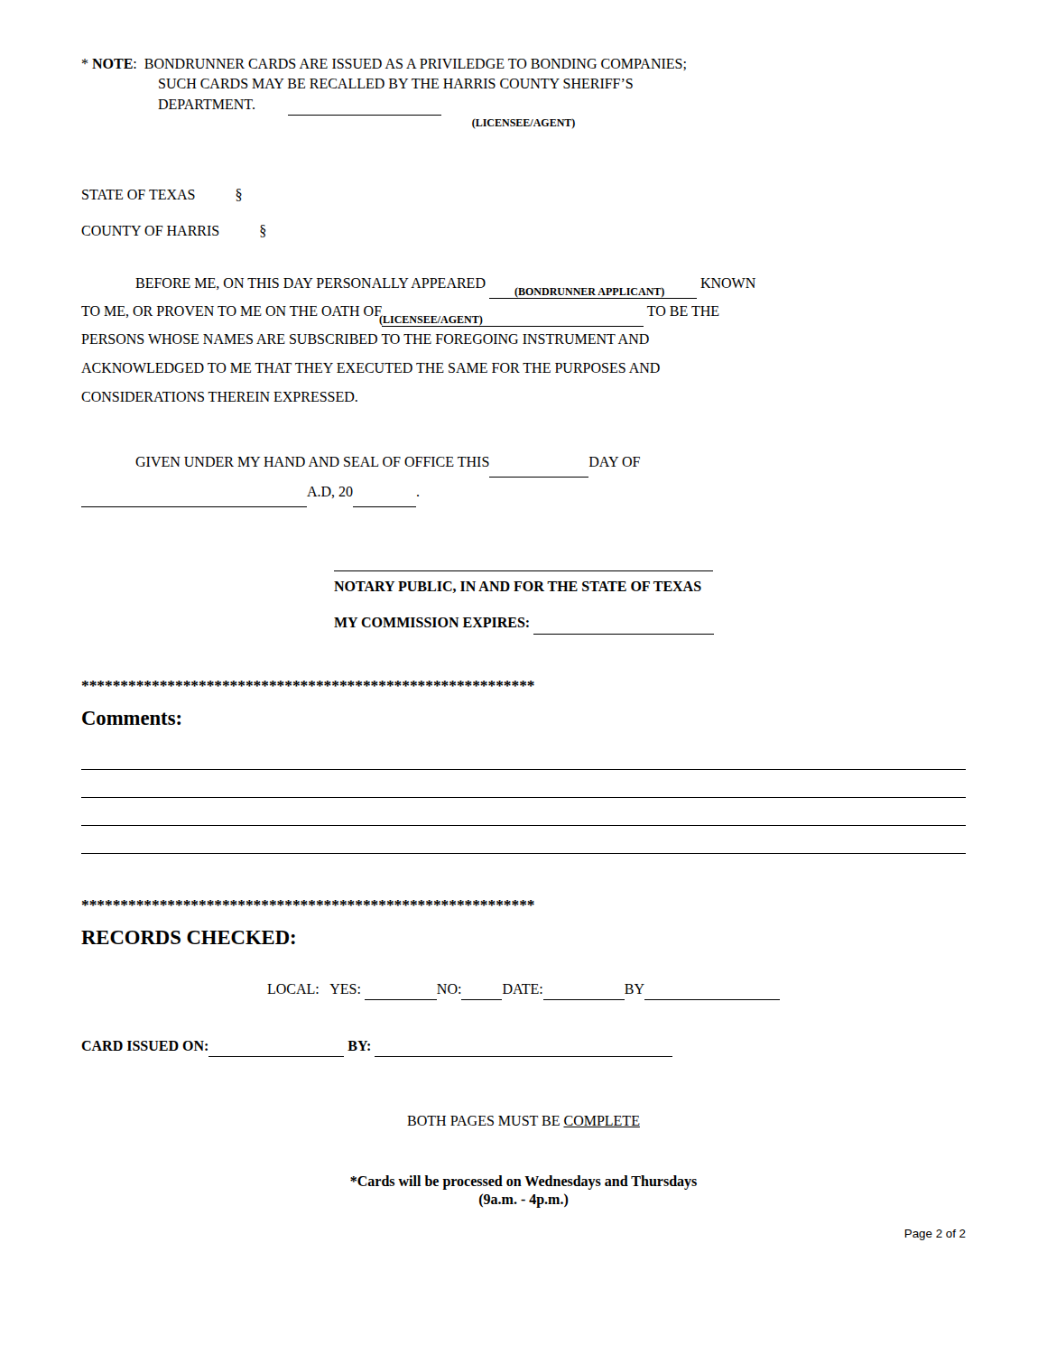* NOTE: BONDRUNNER CARDS ARE ISSUED AS A PRIVILEDGE TO BONDING COMPANIES;
SUCH CARDS MAY BE RECALLED BY THE HARRIS COUNTY SHERIFF’S
DEPARTMENT.
(LICENSEE/AGENT)
STATE OF TEXAS §
COUNTY OF HARRIS §
BEFORE ME, ON THIS DAY PERSONALLY APPEARED KNOWN
(BONDRUNNER APPLICANT)
TO ME, OR PROVEN TO ME ON THE OATH OF TO BE THE
(LICENSEE/AGENT)
PERSONS WHOSE NAMES ARE SUBSCRIBED TO THE FOREGOING INSTRUMENT AND
ACKNOWLEDGED TO ME THAT THEY EXECUTED THE SAME FOR THE PURPOSES AND
CONSIDERATIONS THEREIN EXPRESSED.
GIVEN UNDER MY HAND AND SEAL OF OFFICE THIS DAY OF
A.D, 20 .
NOTARY PUBLIC, IN AND FOR THE STATE OF TEXAS
MY COMMISSION EXPIRES:
**********************************************************
Comments:
**********************************************************
RECORDS CHECKED:
LOCAL: YES: NO: DATE: BY
CARD ISSUED ON: BY:
BOTH PAGES MUST BE COMPLETE
*Cards will be processed on Wednesdays and Thursdays
(9a.m. - 4p.m.)
Page 2 of 2